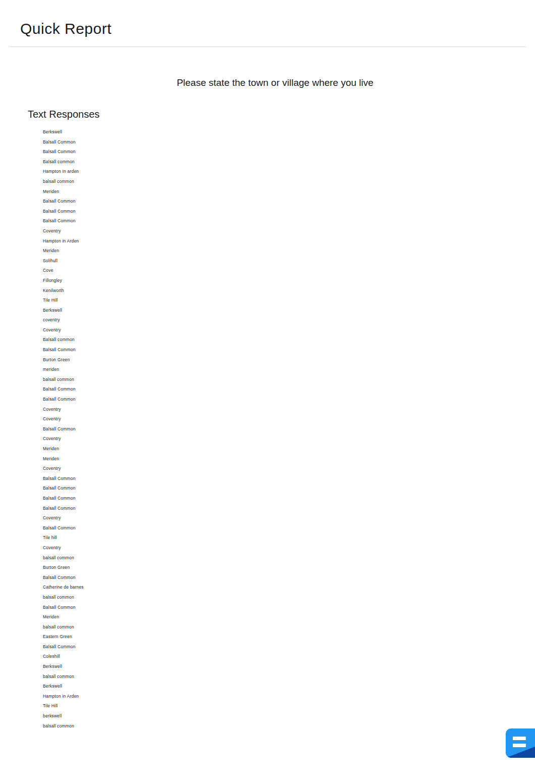Quick Report
Please state the town or village where you live
Text Responses
Berkswell
Balsall Common
Balsall Common
Balsall common
Hampton In arden
balsall common
Meriden
Balsall Common
Balsall Common
Balsall Common
Coventry
Hampton in Arden
Meriden
Solihull
Cove
Fillongley
Kenilworth
Tile Hill
Berkswell
coventry
Coventry
Balsall common
Balsall Common
Burton Green
meriden
balsall common
Balsall Common
Balsall Common
Coventry
Coventry
Balsall Common
Coventry
Meriden
Meriden
Coventry
Balsall Common
Balsall Common
Balsall Common
Balsall Common
Coventry
Balsall Common
Tile hill
Coventry
balsall common
Burton Green
Balsall Common
Catherine de barnes
balsall common
Balsall Common
Meriden
balsall common
Eastern Green
Balsall Common
Coleshill
Berkswell
balsall common
Berkswell
Hampton in Arden
Tile Hill
berkswell
balsall common